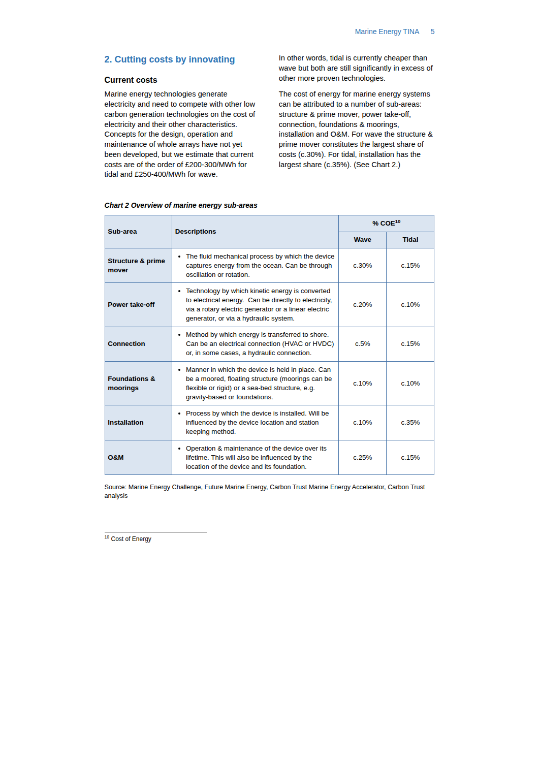Marine Energy TINA5
2. Cutting costs by innovating
Current costs
Marine energy technologies generate electricity and need to compete with other low carbon generation technologies on the cost of electricity and their other characteristics. Concepts for the design, operation and maintenance of whole arrays have not yet been developed, but we estimate that current costs are of the order of £200-300/MWh for tidal and £250-400/MWh for wave.
In other words, tidal is currently cheaper than wave but both are still significantly in excess of other more proven technologies.
The cost of energy for marine energy systems can be attributed to a number of sub-areas: structure & prime mover, power take-off, connection, foundations & moorings, installation and O&M. For wave the structure & prime mover constitutes the largest share of costs (c.30%). For tidal, installation has the largest share (c.35%). (See Chart 2.)
Chart 2 Overview of marine energy sub-areas
| Sub-area | Descriptions | % COE 10 |
| --- | --- | --- |
| Wave | Tidal |
| Structure & prime mover | The fluid mechanical process by which the device captures energy from the ocean. Can be through oscillation or rotation. | c.30% | c.15% |
| Power take-off | Technology by which kinetic energy is converted to electrical energy. Can be directly to electricity, via a rotary electric generator or a linear electric generator, or via a hydraulic system. | c.20% | c.10% |
| Connection | Method by which energy is transferred to shore. Can be an electrical connection (HVAC or HVDC) or, in some cases, a hydraulic connection. | c.5% | c.15% |
| Foundations & moorings | Manner in which the device is held in place. Can be a moored, floating structure (moorings can be flexible or rigid) or a sea-bed structure, e.g. gravity-based or foundations. | c.10% | c.10% |
| Installation | Process by which the device is installed. Will be influenced by the device location and station keeping method. | c.10% | c.35% |
| O&M | Operation & maintenance of the device over its lifetime. This will also be influenced by the location of the device and its foundation. | c.25% | c.15% |
Source: Marine Energy Challenge, Future Marine Energy, Carbon Trust Marine Energy Accelerator, Carbon Trust analysis
10 Cost of Energy